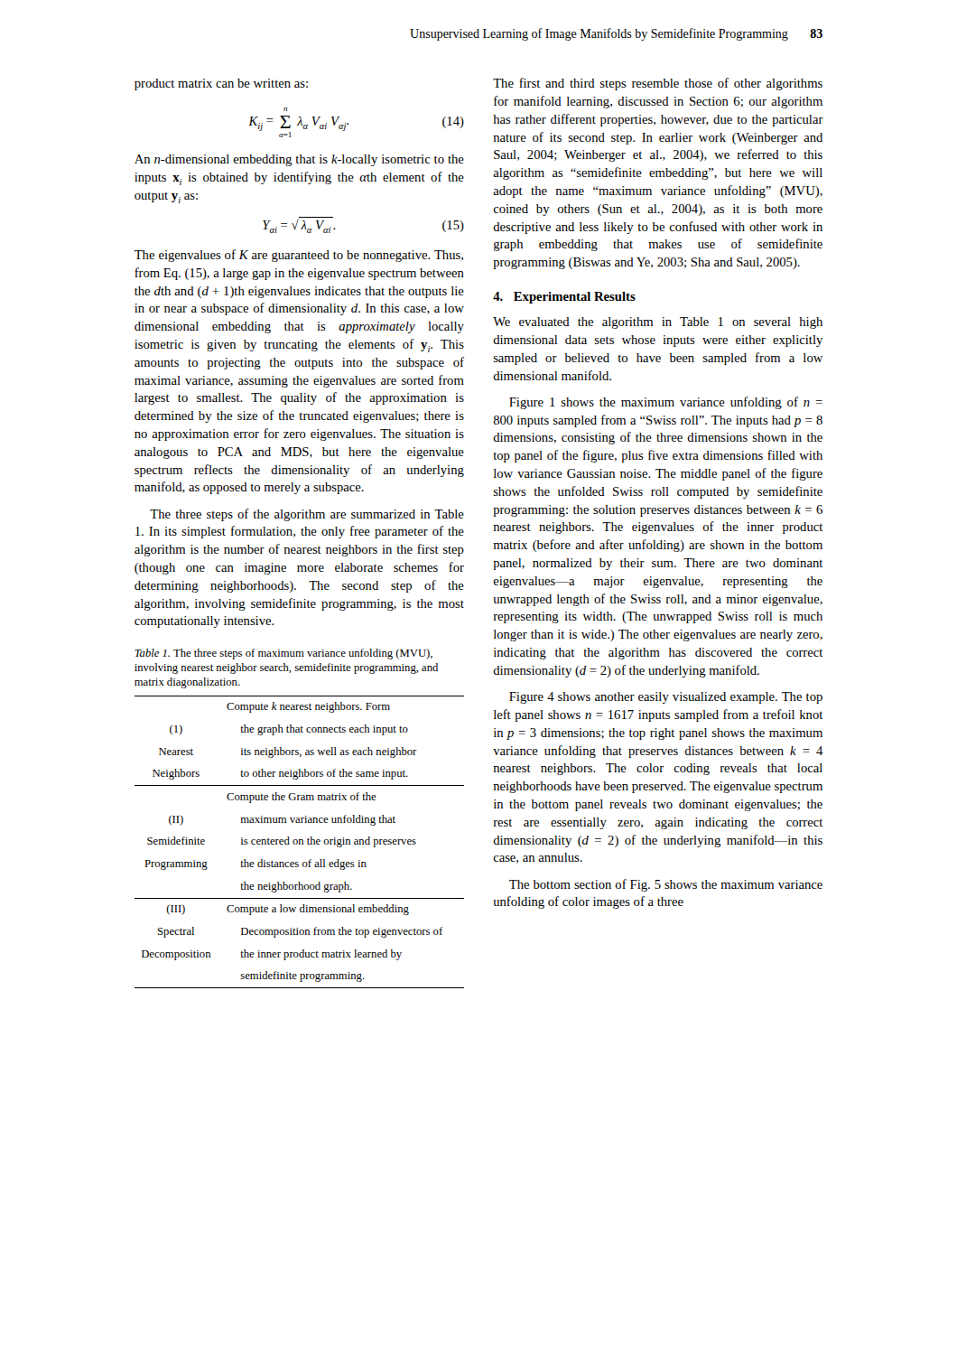Unsupervised Learning of Image Manifolds by Semidefinite Programming 83
product matrix can be written as:
Kij = n Σ α=1 λα Vαi Vαj. (14)
An n-dimensional embedding that is k-locally isometric to the inputs xi is obtained by identifying the αth element of the output yi as:
Yαi = √λα Vαi. (15)
The eigenvalues of K are guaranteed to be nonnegative. Thus, from Eq. (15), a large gap in the eigenvalue spectrum between the dth and (d + 1)th eigenvalues indicates that the outputs lie in or near a subspace of dimensionality d. In this case, a low dimensional embedding that is approximately locally isometric is given by truncating the elements of yi. This amounts to projecting the outputs into the subspace of maximal variance, assuming the eigenvalues are sorted from largest to smallest. The quality of the approximation is determined by the size of the truncated eigenvalues; there is no approximation error for zero eigenvalues. The situation is analogous to PCA and MDS, but here the eigenvalue spectrum reflects the dimensionality of an underlying manifold, as opposed to merely a subspace.
The three steps of the algorithm are summarized in Table 1. In its simplest formulation, the only free parameter of the algorithm is the number of nearest neighbors in the first step (though one can imagine more elaborate schemes for determining neighborhoods). The second step of the algorithm, involving semidefinite programming, is the most computationally intensive.
Table 1. The three steps of maximum variance unfolding (MVU), involving nearest neighbor search, semidefinite programming, and matrix diagonalization.
| | Compute k nearest neighbors. Form |
| (1) | the graph that connects each input to |
| Nearest | its neighbors, as well as each neighbor |
| Neighbors | to other neighbors of the same input. |
| | Compute the Gram matrix of the |
| (II) | maximum variance unfolding that |
| Semidefinite | is centered on the origin and preserves |
| Programming | the distances of all edges in |
| | the neighborhood graph. |
| (III) | Compute a low dimensional embedding |
| Spectral | Decomposition from the top eigenvectors of |
| Decomposition | the inner product matrix learned by |
| | semidefinite programming. |
The first and third steps resemble those of other algorithms for manifold learning, discussed in Section 6; our algorithm has rather different properties, however, due to the particular nature of its second step. In earlier work (Weinberger and Saul, 2004; Weinberger et al., 2004), we referred to this algorithm as “semidefinite embedding”, but here we will adopt the name “maximum variance unfolding” (MVU), coined by others (Sun et al., 2004), as it is both more descriptive and less likely to be confused with other work in graph embedding that makes use of semidefinite programming (Biswas and Ye, 2003; Sha and Saul, 2005).
4. Experimental Results
We evaluated the algorithm in Table 1 on several high dimensional data sets whose inputs were either explicitly sampled or believed to have been sampled from a low dimensional manifold.
Figure 1 shows the maximum variance unfolding of n = 800 inputs sampled from a “Swiss roll”. The inputs had p = 8 dimensions, consisting of the three dimensions shown in the top panel of the figure, plus five extra dimensions filled with low variance Gaussian noise. The middle panel of the figure shows the unfolded Swiss roll computed by semidefinite programming: the solution preserves distances between k = 6 nearest neighbors. The eigenvalues of the inner product matrix (before and after unfolding) are shown in the bottom panel, normalized by their sum. There are two dominant eigenvalues—a major eigenvalue, representing the unwrapped length of the Swiss roll, and a minor eigenvalue, representing its width. (The unwrapped Swiss roll is much longer than it is wide.) The other eigenvalues are nearly zero, indicating that the algorithm has discovered the correct dimensionality (d = 2) of the underlying manifold.
Figure 4 shows another easily visualized example. The top left panel shows n = 1617 inputs sampled from a trefoil knot in p = 3 dimensions; the top right panel shows the maximum variance unfolding that preserves distances between k = 4 nearest neighbors. The color coding reveals that local neighborhoods have been preserved. The eigenvalue spectrum in the bottom panel reveals two dominant eigenvalues; the rest are essentially zero, again indicating the correct dimensionality (d = 2) of the underlying manifold—in this case, an annulus.
The bottom section of Fig. 5 shows the maximum variance unfolding of color images of a three